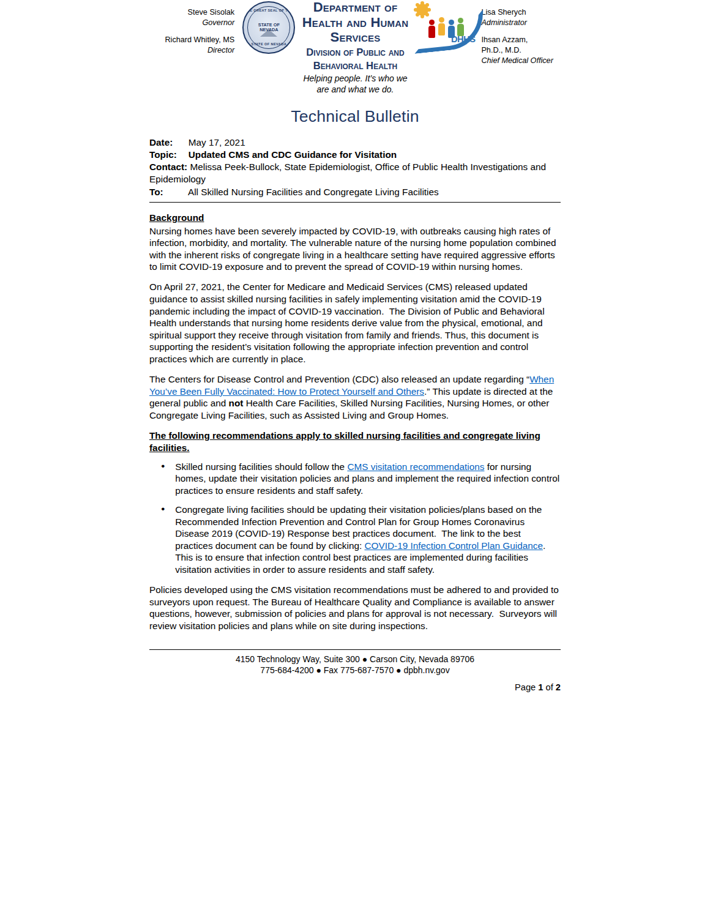Steve Sisolak
Governor
Richard Whitley, MS
Director
THE GREAT SEAL OF THE
STATE OF
NEVADA
STATE OF NEVADA
Department of
Health and Human Services
Division of Public and Behavioral Health
Helping people. It’s who we are and what we do.
DHHS
Lisa Sherych
Administrator
Ihsan Azzam,
Ph.D., M.D.
Chief Medical Officer
Technical Bulletin
Date: May 17, 2021
Topic: Updated CMS and CDC Guidance for Visitation
Contact: Melissa Peek-Bullock, State Epidemiologist, Office of Public Health Investigations and Epidemiology
To: All Skilled Nursing Facilities and Congregate Living Facilities
Background
Nursing homes have been severely impacted by COVID-19, with outbreaks causing high rates of infection, morbidity, and mortality. The vulnerable nature of the nursing home population combined with the inherent risks of congregate living in a healthcare setting have required aggressive efforts to limit COVID-19 exposure and to prevent the spread of COVID-19 within nursing homes.
On April 27, 2021, the Center for Medicare and Medicaid Services (CMS) released updated guidance to assist skilled nursing facilities in safely implementing visitation amid the COVID-19 pandemic including the impact of COVID-19 vaccination. The Division of Public and Behavioral Health understands that nursing home residents derive value from the physical, emotional, and spiritual support they receive through visitation from family and friends. Thus, this document is supporting the resident’s visitation following the appropriate infection prevention and control practices which are currently in place.
The Centers for Disease Control and Prevention (CDC) also released an update regarding “When You’ve Been Fully Vaccinated: How to Protect Yourself and Others.” This update is directed at the general public and not Health Care Facilities, Skilled Nursing Facilities, Nursing Homes, or other Congregate Living Facilities, such as Assisted Living and Group Homes.
The following recommendations apply to skilled nursing facilities and congregate living facilities.
Skilled nursing facilities should follow the CMS visitation recommendations for nursing homes, update their visitation policies and plans and implement the required infection control practices to ensure residents and staff safety.
Congregate living facilities should be updating their visitation policies/plans based on the Recommended Infection Prevention and Control Plan for Group Homes Coronavirus Disease 2019 (COVID-19) Response best practices document. The link to the best practices document can be found by clicking: COVID-19 Infection Control Plan Guidance. This is to ensure that infection control best practices are implemented during facilities visitation activities in order to assure residents and staff safety.
Policies developed using the CMS visitation recommendations must be adhered to and provided to surveyors upon request. The Bureau of Healthcare Quality and Compliance is available to answer questions, however, submission of policies and plans for approval is not necessary. Surveyors will review visitation policies and plans while on site during inspections.
4150 Technology Way, Suite 300 ● Carson City, Nevada 89706
775-684-4200 ● Fax 775-687-7570 ● dpbh.nv.gov
Page 1 of 2